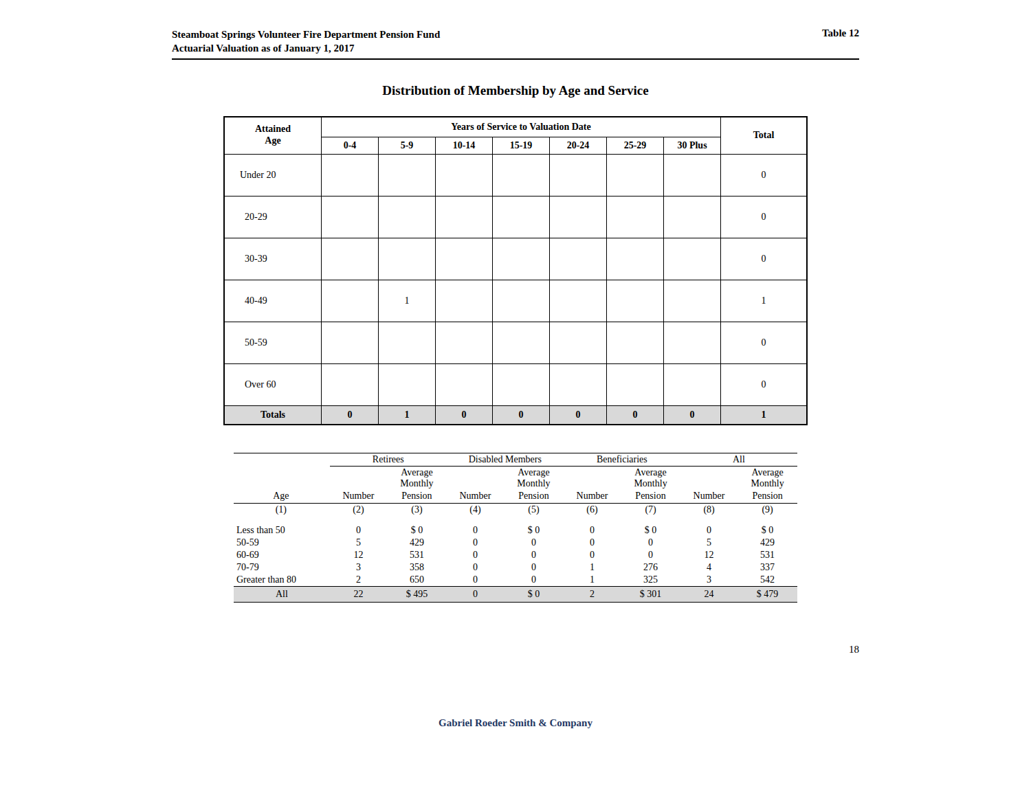Steamboat Springs Volunteer Fire Department Pension Fund
Actuarial Valuation as of January 1, 2017
Table 12
Distribution of Membership by Age and Service
| Attained Age | Years of Service to Valuation Date | Total |
| --- | --- | --- |
| 0-4 | 5-9 | 10-14 | 15-19 | 20-24 | 25-29 | 30 Plus |
| Under 20 | | | | | | | | 0 |
| 20-29 | | | | | | | | 0 |
| 30-39 | | | | | | | | 0 |
| 40-49 | | 1 | | | | | | 1 |
| 50-59 | | | | | | | | 0 |
| Over 60 | | | | | | | | 0 |
| Totals | 0 | 1 | 0 | 0 | 0 | 0 | 0 | 1 |
| | Retirees | Disabled Members | Beneficiaries | All |
| | | Average Monthly | | Average Monthly | | Average Monthly | | Average Monthly |
| Age | Number | Pension | Number | Pension | Number | Pension | Number | Pension |
| (1) | (2) | (3) | (4) | (5) | (6) | (7) | (8) | (9) |
| Less than 50 | 0 | $ 0 | 0 | $ 0 | 0 | $ 0 | 0 | $ 0 |
| 50-59 | 5 | 429 | 0 | 0 | 0 | 0 | 5 | 429 |
| 60-69 | 12 | 531 | 0 | 0 | 0 | 0 | 12 | 531 |
| 70-79 | 3 | 358 | 0 | 0 | 1 | 276 | 4 | 337 |
| Greater than 80 | 2 | 650 | 0 | 0 | 1 | 325 | 3 | 542 |
| All | 22 | $ 495 | 0 | $ 0 | 2 | $ 301 | 24 | $ 479 |
18
Gabriel Roeder Smith & Company